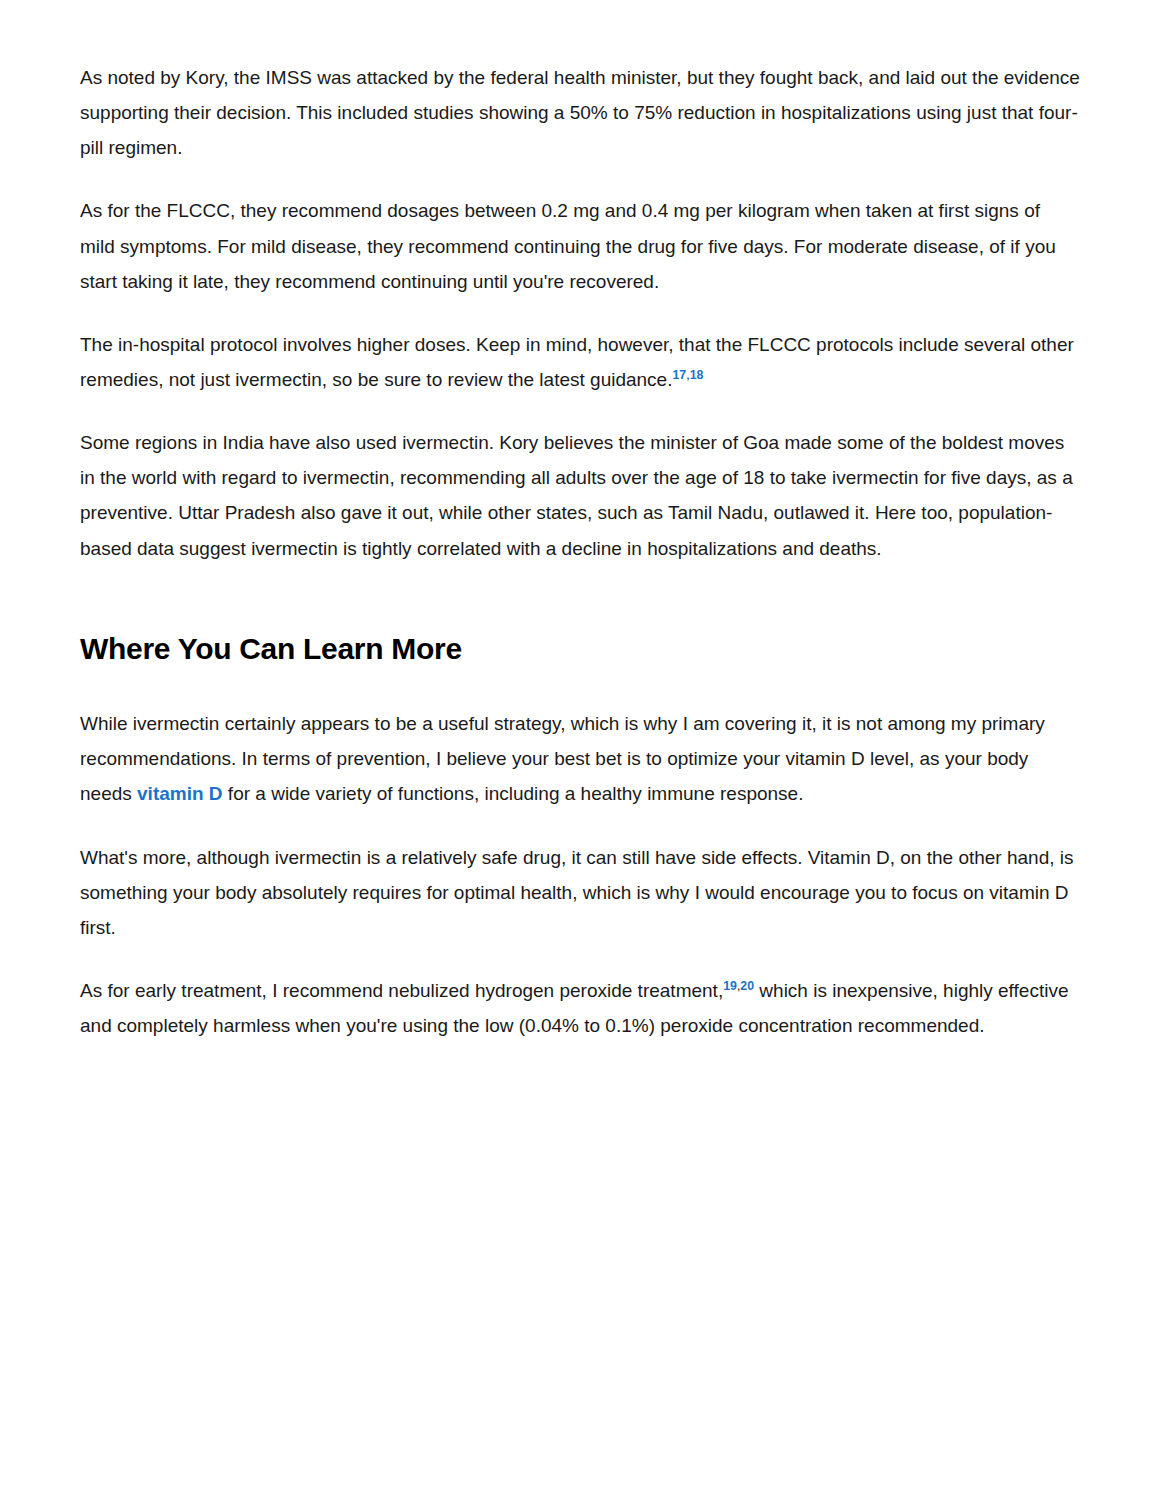As noted by Kory, the IMSS was attacked by the federal health minister, but they fought back, and laid out the evidence supporting their decision. This included studies showing a 50% to 75% reduction in hospitalizations using just that four-pill regimen.
As for the FLCCC, they recommend dosages between 0.2 mg and 0.4 mg per kilogram when taken at first signs of mild symptoms. For mild disease, they recommend continuing the drug for five days. For moderate disease, of if you start taking it late, they recommend continuing until you're recovered.
The in-hospital protocol involves higher doses. Keep in mind, however, that the FLCCC protocols include several other remedies, not just ivermectin, so be sure to review the latest guidance.17,18
Some regions in India have also used ivermectin. Kory believes the minister of Goa made some of the boldest moves in the world with regard to ivermectin, recommending all adults over the age of 18 to take ivermectin for five days, as a preventive. Uttar Pradesh also gave it out, while other states, such as Tamil Nadu, outlawed it. Here too, population-based data suggest ivermectin is tightly correlated with a decline in hospitalizations and deaths.
Where You Can Learn More
While ivermectin certainly appears to be a useful strategy, which is why I am covering it, it is not among my primary recommendations. In terms of prevention, I believe your best bet is to optimize your vitamin D level, as your body needs vitamin D for a wide variety of functions, including a healthy immune response.
What's more, although ivermectin is a relatively safe drug, it can still have side effects. Vitamin D, on the other hand, is something your body absolutely requires for optimal health, which is why I would encourage you to focus on vitamin D first.
As for early treatment, I recommend nebulized hydrogen peroxide treatment,19,20 which is inexpensive, highly effective and completely harmless when you're using the low (0.04% to 0.1%) peroxide concentration recommended.